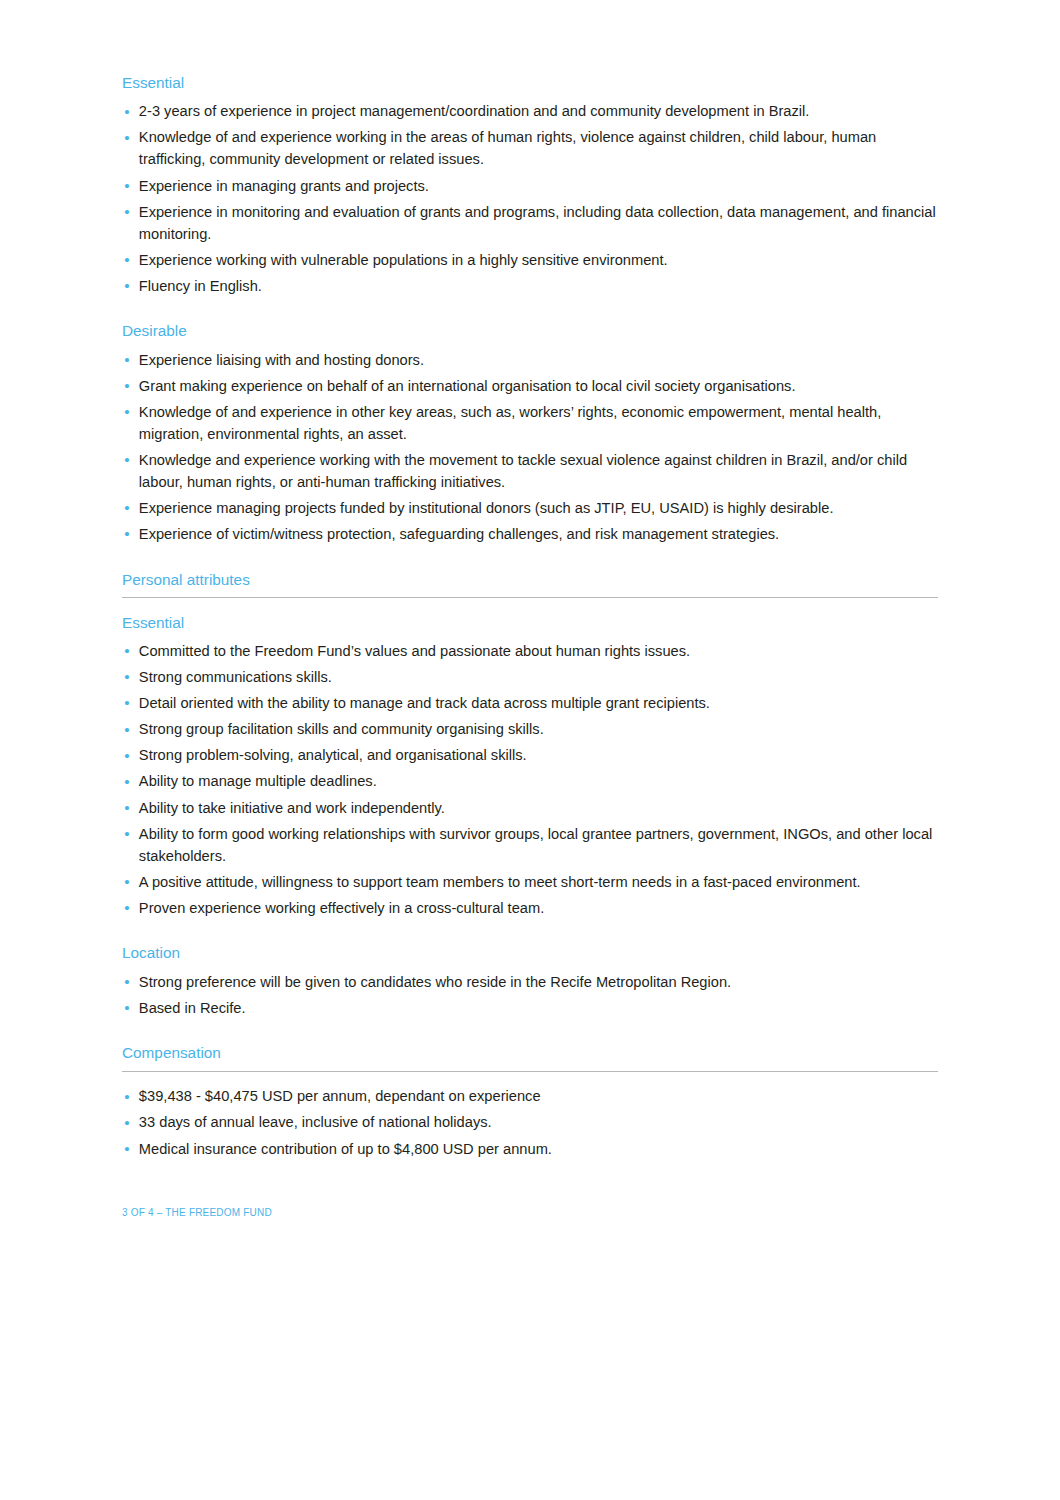Essential
2-3 years of experience in project management/coordination and and community development in Brazil.
Knowledge of and experience working in the areas of human rights, violence against children, child labour, human trafficking, community development or related issues.
Experience in managing grants and projects.
Experience in monitoring and evaluation of grants and programs, including data collection, data management, and financial monitoring.
Experience working with vulnerable populations in a highly sensitive environment.
Fluency in English.
Desirable
Experience liaising with and hosting donors.
Grant making experience on behalf of an international organisation to local civil society organisations.
Knowledge of and experience in other key areas, such as, workers’ rights, economic empowerment, mental health, migration, environmental rights, an asset.
Knowledge and experience working with the movement to tackle sexual violence against children in Brazil, and/or child labour, human rights, or anti-human trafficking initiatives.
Experience managing projects funded by institutional donors (such as JTIP, EU, USAID) is highly desirable.
Experience of victim/witness protection, safeguarding challenges, and risk management strategies.
Personal attributes
Essential
Committed to the Freedom Fund’s values and passionate about human rights issues.
Strong communications skills.
Detail oriented with the ability to manage and track data across multiple grant recipients.
Strong group facilitation skills and community organising skills.
Strong problem-solving, analytical, and organisational skills.
Ability to manage multiple deadlines.
Ability to take initiative and work independently.
Ability to form good working relationships with survivor groups, local grantee partners, government, INGOs, and other local stakeholders.
A positive attitude, willingness to support team members to meet short-term needs in a fast-paced environment.
Proven experience working effectively in a cross-cultural team.
Location
Strong preference will be given to candidates who reside in the Recife Metropolitan Region.
Based in Recife.
Compensation
$39,438 - $40,475 USD per annum, dependant on experience
33 days of annual leave, inclusive of national holidays.
Medical insurance contribution of up to $4,800 USD per annum.
3 OF 4 – THE FREEDOM FUND